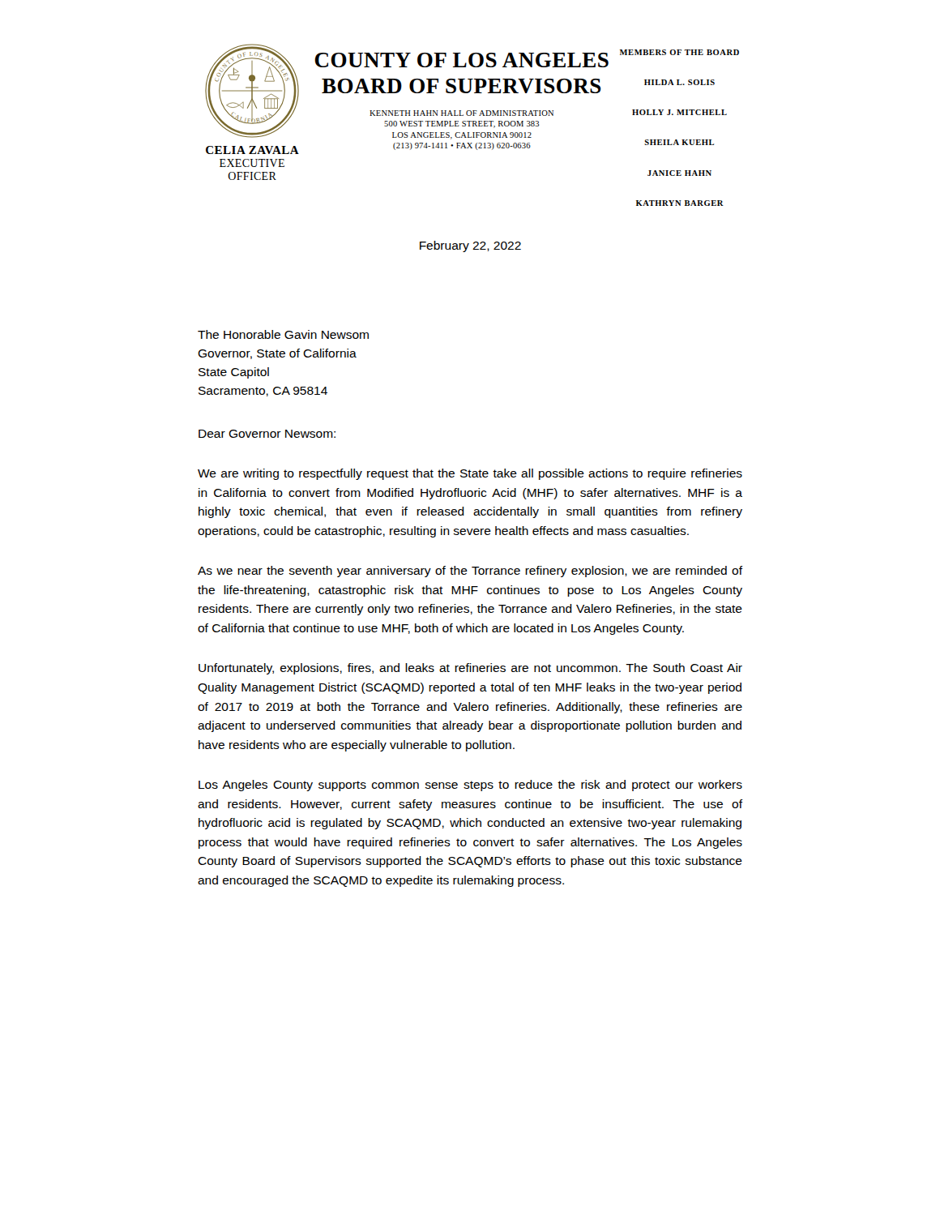COUNTY OF LOS ANGELES CALIFORNIA
CELIA ZAVALA
EXECUTIVE OFFICER
COUNTY OF LOS ANGELES
BOARD OF SUPERVISORS
KENNETH HAHN HALL OF ADMINISTRATION
500 WEST TEMPLE STREET, ROOM 383
LOS ANGELES, CALIFORNIA 90012
(213) 974-1411 • FAX (213) 620-0636
MEMBERS OF THE BOARD
HILDA L. SOLIS
HOLLY J. MITCHELL
SHEILA KUEHL
JANICE HAHN
KATHRYN BARGER
February 22, 2022
The Honorable Gavin Newsom
Governor, State of California
State Capitol
Sacramento, CA 95814
Dear Governor Newsom:
We are writing to respectfully request that the State take all possible actions to require refineries in California to convert from Modified Hydrofluoric Acid (MHF) to safer alternatives. MHF is a highly toxic chemical, that even if released accidentally in small quantities from refinery operations, could be catastrophic, resulting in severe health effects and mass casualties.
As we near the seventh year anniversary of the Torrance refinery explosion, we are reminded of the life-threatening, catastrophic risk that MHF continues to pose to Los Angeles County residents. There are currently only two refineries, the Torrance and Valero Refineries, in the state of California that continue to use MHF, both of which are located in Los Angeles County.
Unfortunately, explosions, fires, and leaks at refineries are not uncommon. The South Coast Air Quality Management District (SCAQMD) reported a total of ten MHF leaks in the two-year period of 2017 to 2019 at both the Torrance and Valero refineries. Additionally, these refineries are adjacent to underserved communities that already bear a disproportionate pollution burden and have residents who are especially vulnerable to pollution.
Los Angeles County supports common sense steps to reduce the risk and protect our workers and residents. However, current safety measures continue to be insufficient. The use of hydrofluoric acid is regulated by SCAQMD, which conducted an extensive two-year rulemaking process that would have required refineries to convert to safer alternatives. The Los Angeles County Board of Supervisors supported the SCAQMD’s efforts to phase out this toxic substance and encouraged the SCAQMD to expedite its rulemaking process.